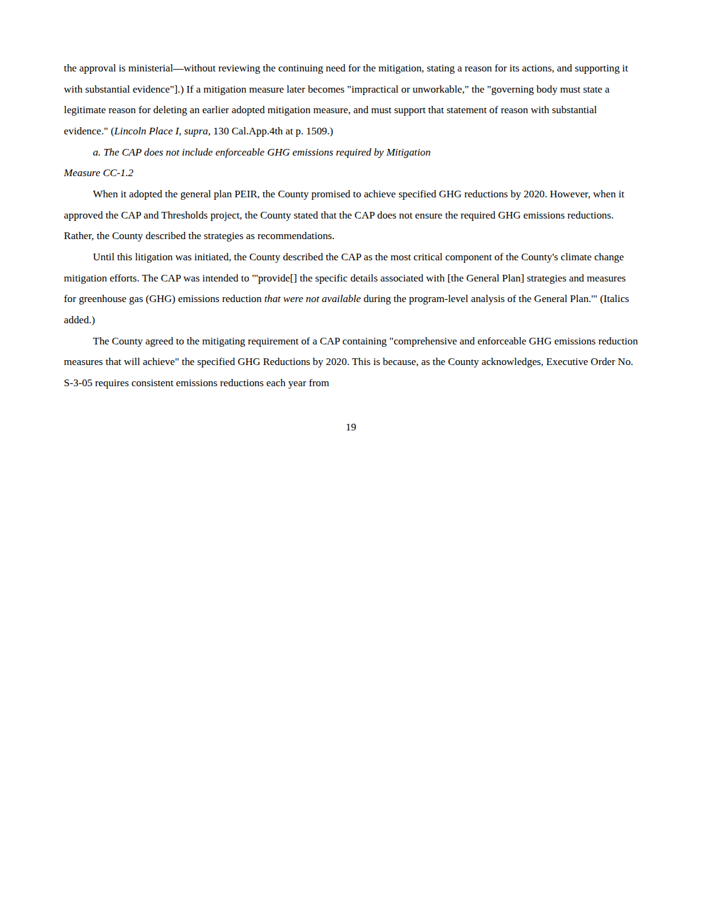the approval is ministerial—without reviewing the continuing need for the mitigation, stating a reason for its actions, and supporting it with substantial evidence"].) If a mitigation measure later becomes "impractical or unworkable," the "governing body must state a legitimate reason for deleting an earlier adopted mitigation measure, and must support that statement of reason with substantial evidence." (Lincoln Place I, supra, 130 Cal.App.4th at p. 1509.)
a. The CAP does not include enforceable GHG emissions required by Mitigation
Measure CC-1.2
When it adopted the general plan PEIR, the County promised to achieve specified GHG reductions by 2020. However, when it approved the CAP and Thresholds project, the County stated that the CAP does not ensure the required GHG emissions reductions. Rather, the County described the strategies as recommendations.
Until this litigation was initiated, the County described the CAP as the most critical component of the County's climate change mitigation efforts. The CAP was intended to "'provide[] the specific details associated with [the General Plan] strategies and measures for greenhouse gas (GHG) emissions reduction that were not available during the program-level analysis of the General Plan.'" (Italics added.)
The County agreed to the mitigating requirement of a CAP containing "comprehensive and enforceable GHG emissions reduction measures that will achieve" the specified GHG Reductions by 2020. This is because, as the County acknowledges, Executive Order No. S-3-05 requires consistent emissions reductions each year from
19